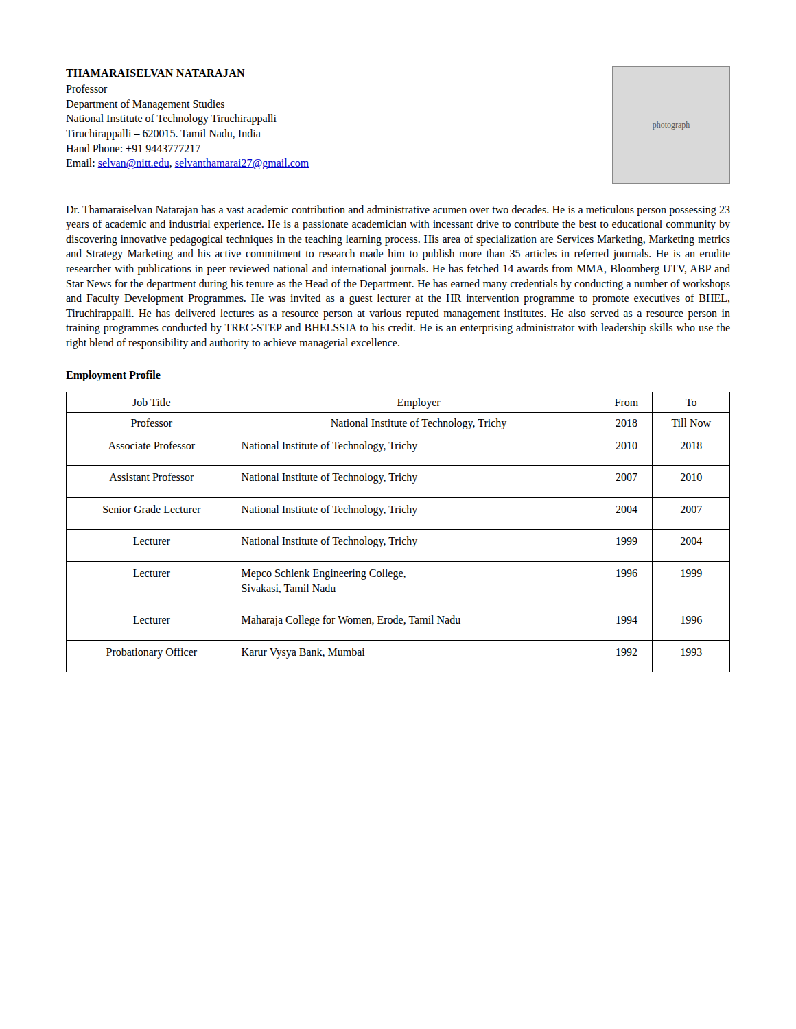photograph
THAMARAISELVAN NATARAJAN
Professor
Department of Management Studies
National Institute of Technology Tiruchirappalli
Tiruchirappalli – 620015. Tamil Nadu, India
Hand Phone: +91 9443777217
Email: selvan@nitt.edu, selvanthamarai27@gmail.com
Dr. Thamaraiselvan Natarajan has a vast academic contribution and administrative acumen over two decades. He is a meticulous person possessing 23 years of academic and industrial experience. He is a passionate academician with incessant drive to contribute the best to educational community by discovering innovative pedagogical techniques in the teaching learning process. His area of specialization are Services Marketing, Marketing metrics and Strategy Marketing and his active commitment to research made him to publish more than 35 articles in referred journals. He is an erudite researcher with publications in peer reviewed national and international journals. He has fetched 14 awards from MMA, Bloomberg UTV, ABP and Star News for the department during his tenure as the Head of the Department. He has earned many credentials by conducting a number of workshops and Faculty Development Programmes. He was invited as a guest lecturer at the HR intervention programme to promote executives of BHEL, Tiruchirappalli. He has delivered lectures as a resource person at various reputed management institutes. He also served as a resource person in training programmes conducted by TREC-STEP and BHELSSIA to his credit. He is an enterprising administrator with leadership skills who use the right blend of responsibility and authority to achieve managerial excellence.
Employment Profile
| Job Title | Employer | From | To |
| --- | --- | --- | --- |
| Professor | National Institute of Technology, Trichy | 2018 | Till Now |
| Associate Professor | National Institute of Technology, Trichy | 2010 | 2018 |
| Assistant Professor | National Institute of Technology, Trichy | 2007 | 2010 |
| Senior Grade Lecturer | National Institute of Technology, Trichy | 2004 | 2007 |
| Lecturer | National Institute of Technology, Trichy | 1999 | 2004 |
| Lecturer | Mepco Schlenk Engineering College, Sivakasi, Tamil Nadu | 1996 | 1999 |
| Lecturer | Maharaja College for Women, Erode, Tamil Nadu | 1994 | 1996 |
| Probationary Officer | Karur Vysya Bank, Mumbai | 1992 | 1993 |